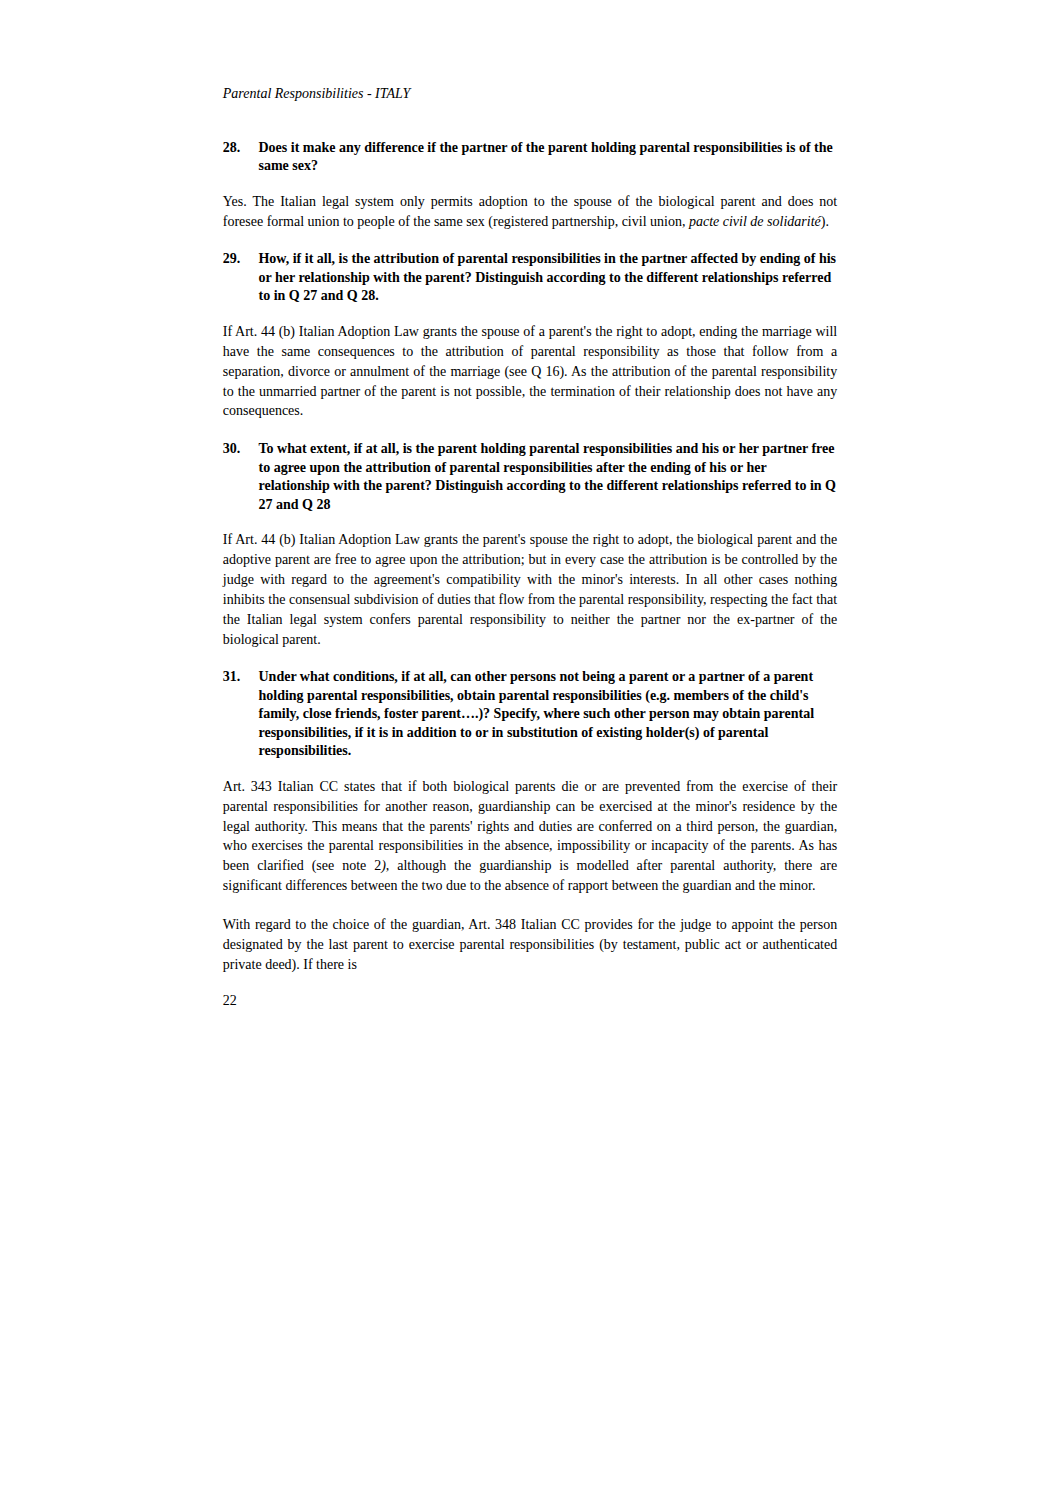Parental Responsibilities - ITALY
28. Does it make any difference if the partner of the parent holding parental responsibilities is of the same sex?
Yes. The Italian legal system only permits adoption to the spouse of the biological parent and does not foresee formal union to people of the same sex (registered partnership, civil union, pacte civil de solidarité).
29. How, if it all, is the attribution of parental responsibilities in the partner affected by ending of his or her relationship with the parent? Distinguish according to the different relationships referred to in Q 27 and Q 28.
If Art. 44 (b) Italian Adoption Law grants the spouse of a parent's the right to adopt, ending the marriage will have the same consequences to the attribution of parental responsibility as those that follow from a separation, divorce or annulment of the marriage (see Q 16). As the attribution of the parental responsibility to the unmarried partner of the parent is not possible, the termination of their relationship does not have any consequences.
30. To what extent, if at all, is the parent holding parental responsibilities and his or her partner free to agree upon the attribution of parental responsibilities after the ending of his or her relationship with the parent? Distinguish according to the different relationships referred to in Q 27 and Q 28
If Art. 44 (b) Italian Adoption Law grants the parent's spouse the right to adopt, the biological parent and the adoptive parent are free to agree upon the attribution; but in every case the attribution is be controlled by the judge with regard to the agreement's compatibility with the minor's interests. In all other cases nothing inhibits the consensual subdivision of duties that flow from the parental responsibility, respecting the fact that the Italian legal system confers parental responsibility to neither the partner nor the ex-partner of the biological parent.
31. Under what conditions, if at all, can other persons not being a parent or a partner of a parent holding parental responsibilities, obtain parental responsibilities (e.g. members of the child's family, close friends, foster parent….)? Specify, where such other person may obtain parental responsibilities, if it is in addition to or in substitution of existing holder(s) of parental responsibilities.
Art. 343 Italian CC states that if both biological parents die or are prevented from the exercise of their parental responsibilities for another reason, guardianship can be exercised at the minor's residence by the legal authority. This means that the parents' rights and duties are conferred on a third person, the guardian, who exercises the parental responsibilities in the absence, impossibility or incapacity of the parents. As has been clarified (see note 2), although the guardianship is modelled after parental authority, there are significant differences between the two due to the absence of rapport between the guardian and the minor.
With regard to the choice of the guardian, Art. 348 Italian CC provides for the judge to appoint the person designated by the last parent to exercise parental responsibilities (by testament, public act or authenticated private deed). If there is
22